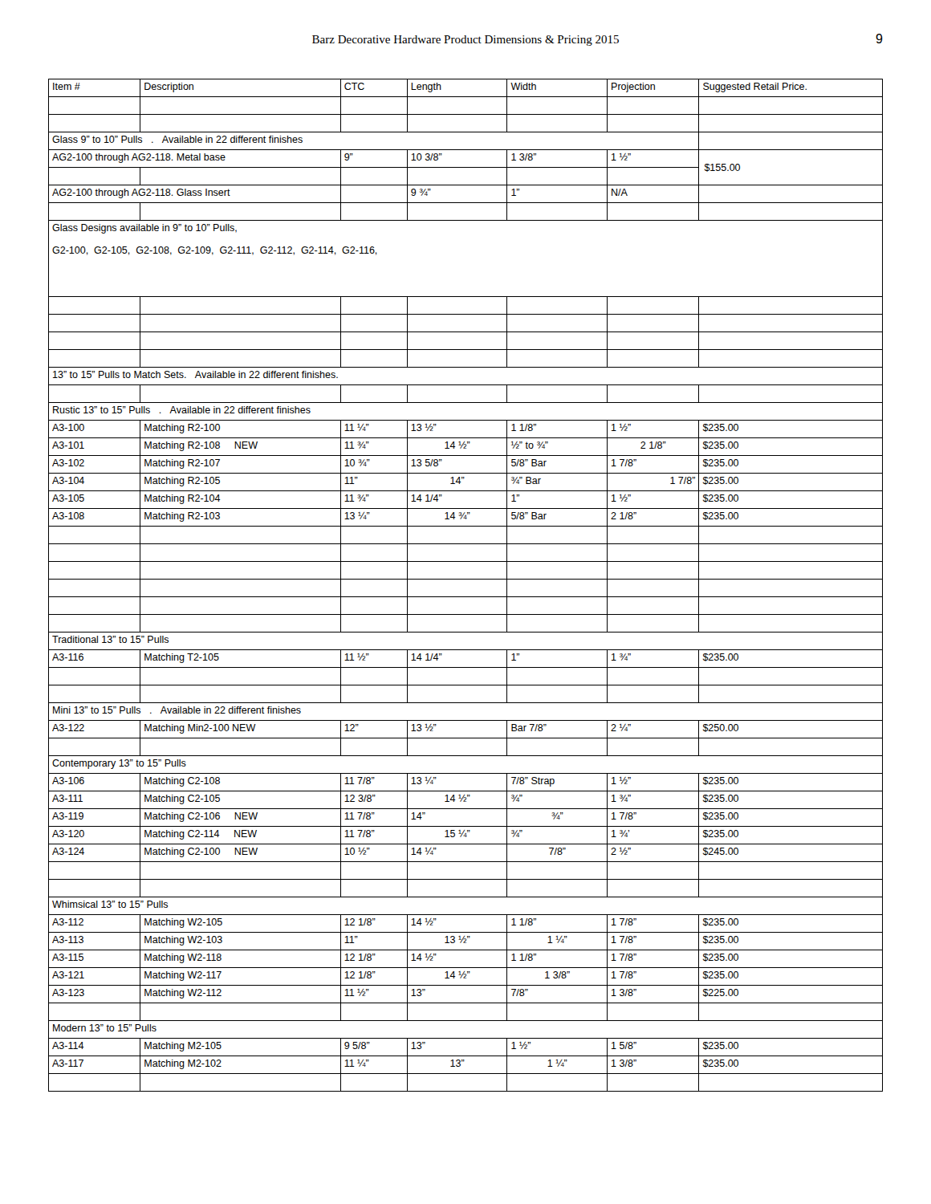Barz Decorative Hardware Product Dimensions & Pricing 2015 9
| Item # | Description | CTC | Length | Width | Projection | Suggested Retail Price. |
| Glass 9” to 10” Pulls . Available in 22 different finishes | |
| AG2-100 through AG2-118. Metal base | 9” | 10 3/8” | 1 3/8” | 1 ½” | $155.00 |
| AG2-100 through AG2-118. Glass Insert | | 9 ¾” | 1” | N/A | |
| Glass Designs available in 9” to 10” Pulls, G2-100, G2-105, G2-108, G2-109, G2-111, G2-112, G2-114, G2-116, |
| 13” to 15” Pulls to Match Sets. Available in 22 different finishes. |
| Rustic 13” to 15” Pulls . Available in 22 different finishes |
| A3-100 | Matching R2-100 | 11 ¼” | 13 ½” | 1 1/8” | 1 ½” | $235.00 |
| A3-101 | Matching R2-108 NEW | 11 ¾” | 14 ½” | ½” to ¾” | 2 1/8” | $235.00 |
| A3-102 | Matching R2-107 | 10 ¾” | 13 5/8” | 5/8” Bar | 1 7/8” | $235.00 |
| A3-104 | Matching R2-105 | 11” | 14” | ¾” Bar | 1 7/8” | $235.00 |
| A3-105 | Matching R2-104 | 11 ¾” | 14 1/4” | 1” | 1 ½” | $235.00 |
| A3-108 | Matching R2-103 | 13 ¼” | 14 ¾” | 5/8” Bar | 2 1/8” | $235.00 |
| Traditional 13” to 15” Pulls |
| A3-116 | Matching T2-105 | 11 ½” | 14 1/4” | 1” | 1 ¾” | $235.00 |
| Mini 13” to 15” Pulls . Available in 22 different finishes |
| A3-122 | Matching Min2-100 NEW | 12” | 13 ½” | Bar 7/8” | 2 ¼” | $250.00 |
| Contemporary 13” to 15” Pulls |
| A3-106 | Matching C2-108 | 11 7/8” | 13 ¼” | 7/8” Strap | 1 ½” | $235.00 |
| A3-111 | Matching C2-105 | 12 3/8” | 14 ½” | ¾” | 1 ¾” | $235.00 |
| A3-119 | Matching C2-106 NEW | 11 7/8” | 14” | ¾” | 1 7/8” | $235.00 |
| A3-120 | Matching C2-114 NEW | 11 7/8” | 15 ¼” | ¾” | 1 ¾’ | $235.00 |
| A3-124 | Matching C2-100 NEW | 10 ½” | 14 ¼” | 7/8” | 2 ½” | $245.00 |
| Whimsical 13” to 15” Pulls |
| A3-112 | Matching W2-105 | 12 1/8” | 14 ½” | 1 1/8” | 1 7/8” | $235.00 |
| A3-113 | Matching W2-103 | 11” | 13 ½” | 1 ¼” | 1 7/8” | $235.00 |
| A3-115 | Matching W2-118 | 12 1/8” | 14 ½” | 1 1/8” | 1 7/8” | $235.00 |
| A3-121 | Matching W2-117 | 12 1/8” | 14 ½” | 1 3/8” | 1 7/8” | $235.00 |
| A3-123 | Matching W2-112 | 11 ½” | 13” | 7/8” | 1 3/8” | $225.00 |
| Modern 13” to 15” Pulls |
| A3-114 | Matching M2-105 | 9 5/8” | 13” | 1 ½” | 1 5/8” | $235.00 |
| A3-117 | Matching M2-102 | 11 ¼” | 13” | 1 ¼” | 1 3/8” | $235.00 |